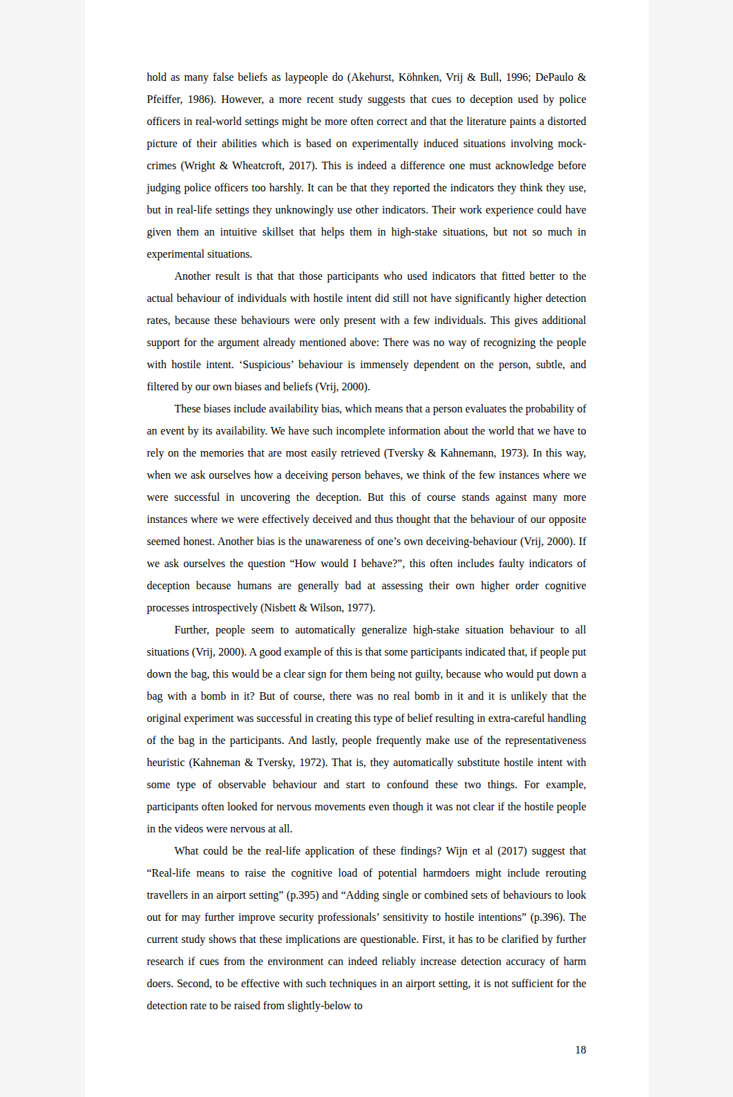hold as many false beliefs as laypeople do (Akehurst, Köhnken, Vrij & Bull, 1996; DePaulo & Pfeiffer, 1986). However, a more recent study suggests that cues to deception used by police officers in real-world settings might be more often correct and that the literature paints a distorted picture of their abilities which is based on experimentally induced situations involving mock-crimes (Wright & Wheatcroft, 2017). This is indeed a difference one must acknowledge before judging police officers too harshly. It can be that they reported the indicators they think they use, but in real-life settings they unknowingly use other indicators. Their work experience could have given them an intuitive skillset that helps them in high-stake situations, but not so much in experimental situations.
Another result is that that those participants who used indicators that fitted better to the actual behaviour of individuals with hostile intent did still not have significantly higher detection rates, because these behaviours were only present with a few individuals. This gives additional support for the argument already mentioned above: There was no way of recognizing the people with hostile intent. ‘Suspicious’ behaviour is immensely dependent on the person, subtle, and filtered by our own biases and beliefs (Vrij, 2000).
These biases include availability bias, which means that a person evaluates the probability of an event by its availability. We have such incomplete information about the world that we have to rely on the memories that are most easily retrieved (Tversky & Kahnemann, 1973). In this way, when we ask ourselves how a deceiving person behaves, we think of the few instances where we were successful in uncovering the deception. But this of course stands against many more instances where we were effectively deceived and thus thought that the behaviour of our opposite seemed honest. Another bias is the unawareness of one’s own deceiving-behaviour (Vrij, 2000). If we ask ourselves the question “How would I behave?”, this often includes faulty indicators of deception because humans are generally bad at assessing their own higher order cognitive processes introspectively (Nisbett & Wilson, 1977).
Further, people seem to automatically generalize high-stake situation behaviour to all situations (Vrij, 2000). A good example of this is that some participants indicated that, if people put down the bag, this would be a clear sign for them being not guilty, because who would put down a bag with a bomb in it? But of course, there was no real bomb in it and it is unlikely that the original experiment was successful in creating this type of belief resulting in extra-careful handling of the bag in the participants. And lastly, people frequently make use of the representativeness heuristic (Kahneman & Tversky, 1972). That is, they automatically substitute hostile intent with some type of observable behaviour and start to confound these two things. For example, participants often looked for nervous movements even though it was not clear if the hostile people in the videos were nervous at all.
What could be the real-life application of these findings? Wijn et al (2017) suggest that “Real-life means to raise the cognitive load of potential harmdoers might include rerouting travellers in an airport setting” (p.395) and “Adding single or combined sets of behaviours to look out for may further improve security professionals’ sensitivity to hostile intentions” (p.396). The current study shows that these implications are questionable. First, it has to be clarified by further research if cues from the environment can indeed reliably increase detection accuracy of harm doers. Second, to be effective with such techniques in an airport setting, it is not sufficient for the detection rate to be raised from slightly-below to
18